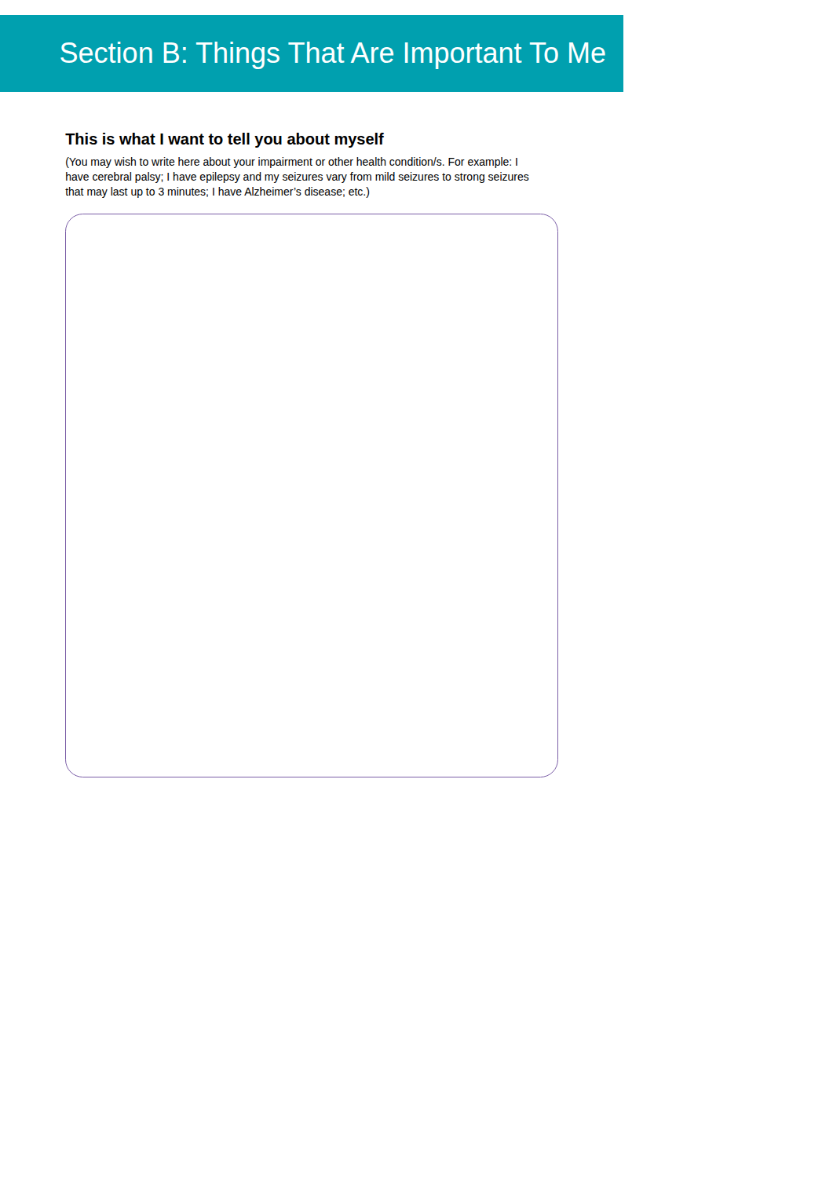Section B: Things That Are Important To Me
This is what I want to tell you about myself
(You may wish to write here about your impairment or other health condition/s. For example: I have cerebral palsy; I have epilepsy and my seizures vary from mild seizures to strong seizures that may last up to 3 minutes; I have Alzheimer’s disease; etc.)